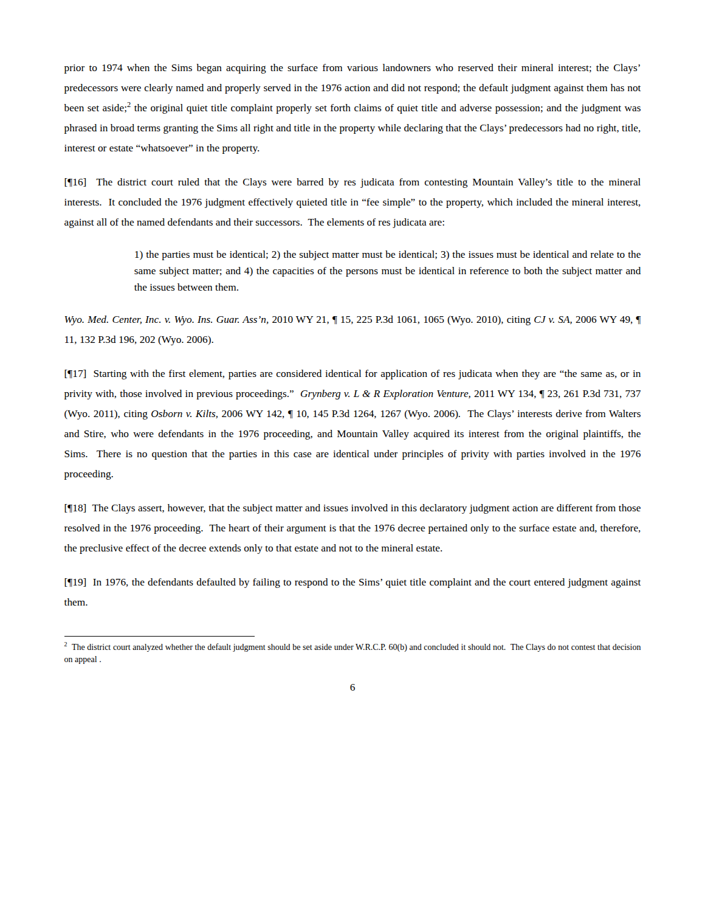prior to 1974 when the Sims began acquiring the surface from various landowners who reserved their mineral interest; the Clays’ predecessors were clearly named and properly served in the 1976 action and did not respond; the default judgment against them has not been set aside;2 the original quiet title complaint properly set forth claims of quiet title and adverse possession; and the judgment was phrased in broad terms granting the Sims all right and title in the property while declaring that the Clays’ predecessors had no right, title, interest or estate “whatsoever” in the property.
[¶16] The district court ruled that the Clays were barred by res judicata from contesting Mountain Valley’s title to the mineral interests. It concluded the 1976 judgment effectively quieted title in “fee simple” to the property, which included the mineral interest, against all of the named defendants and their successors. The elements of res judicata are:
1) the parties must be identical; 2) the subject matter must be identical; 3) the issues must be identical and relate to the same subject matter; and 4) the capacities of the persons must be identical in reference to both the subject matter and the issues between them.
Wyo. Med. Center, Inc. v. Wyo. Ins. Guar. Ass’n, 2010 WY 21, ¶ 15, 225 P.3d 1061, 1065 (Wyo. 2010), citing CJ v. SA, 2006 WY 49, ¶ 11, 132 P.3d 196, 202 (Wyo. 2006).
[¶17] Starting with the first element, parties are considered identical for application of res judicata when they are “the same as, or in privity with, those involved in previous proceedings.” Grynberg v. L & R Exploration Venture, 2011 WY 134, ¶ 23, 261 P.3d 731, 737 (Wyo. 2011), citing Osborn v. Kilts, 2006 WY 142, ¶ 10, 145 P.3d 1264, 1267 (Wyo. 2006). The Clays’ interests derive from Walters and Stire, who were defendants in the 1976 proceeding, and Mountain Valley acquired its interest from the original plaintiffs, the Sims. There is no question that the parties in this case are identical under principles of privity with parties involved in the 1976 proceeding.
[¶18] The Clays assert, however, that the subject matter and issues involved in this declaratory judgment action are different from those resolved in the 1976 proceeding. The heart of their argument is that the 1976 decree pertained only to the surface estate and, therefore, the preclusive effect of the decree extends only to that estate and not to the mineral estate.
[¶19] In 1976, the defendants defaulted by failing to respond to the Sims’ quiet title complaint and the court entered judgment against them.
2 The district court analyzed whether the default judgment should be set aside under W.R.C.P. 60(b) and concluded it should not. The Clays do not contest that decision on appeal .
6